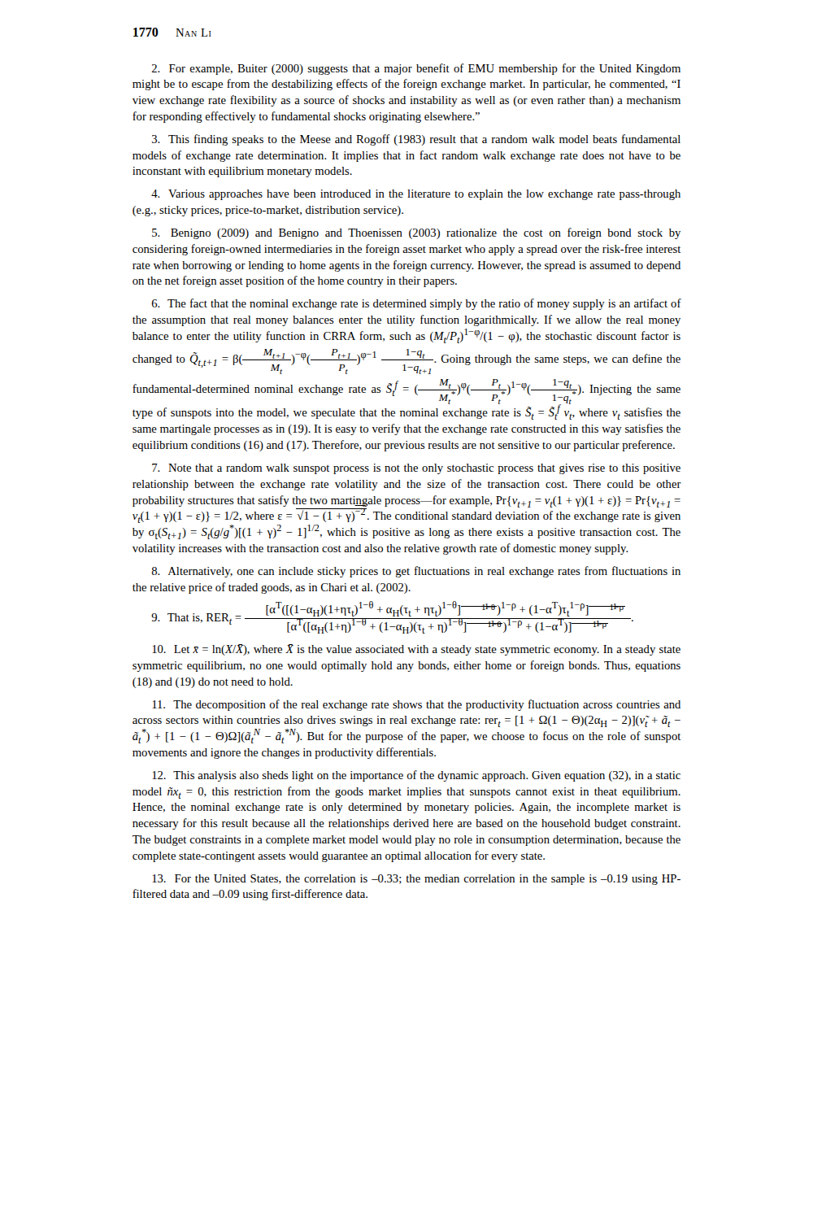1770 Nan Li
2. For example, Buiter (2000) suggests that a major benefit of EMU membership for the United Kingdom might be to escape from the destabilizing effects of the foreign exchange market. In particular, he commented, “I view exchange rate flexibility as a source of shocks and instability as well as (or even rather than) a mechanism for responding effectively to fundamental shocks originating elsewhere.”
3. This finding speaks to the Meese and Rogoff (1983) result that a random walk model beats fundamental models of exchange rate determination. It implies that in fact random walk exchange rate does not have to be inconstant with equilibrium monetary models.
4. Various approaches have been introduced in the literature to explain the low exchange rate pass-through (e.g., sticky prices, price-to-market, distribution service).
5. Benigno (2009) and Benigno and Thoenissen (2003) rationalize the cost on foreign bond stock by considering foreign-owned intermediaries in the foreign asset market who apply a spread over the risk-free interest rate when borrowing or lending to home agents in the foreign currency. However, the spread is assumed to depend on the net foreign asset position of the home country in their papers.
6. The fact that the nominal exchange rate is determined simply by the ratio of money supply is an artifact of the assumption that real money balances enter the utility function logarithmically. If we allow the real money balance to enter the utility function in CRRA form, such as (Mt/Pt)1−φ/(1 − φ), the stochastic discount factor is changed to Q̃t,t+1 = β(Mt+1 Mt)−φ(Pt+1 Pt)φ−1 1−qt 1−qt+1. Going through the same steps, we can define the fundamental-determined nominal exchange rate as S̃tf = (Mt Mt*)φ(Pt Pt*)1−φ(1−qt 1−qt*). Injecting the same type of sunspots into the model, we speculate that the nominal exchange rate is S̃t = S̃tf νt, where νt satisfies the same martingale processes as in (19). It is easy to verify that the exchange rate constructed in this way satisfies the equilibrium conditions (16) and (17). Therefore, our previous results are not sensitive to our particular preference.
7. Note that a random walk sunspot process is not the only stochastic process that gives rise to this positive relationship between the exchange rate volatility and the size of the transaction cost. There could be other probability structures that satisfy the two martingale process—for example, Pr{νt+1 = νt(1 + γ)(1 + ε)} = Pr{νt+1 = νt(1 + γ)(1 − ε)} = 1/2, where ε = √1 − (1 + γ)−2. The conditional standard deviation of the exchange rate is given by σt(St+1) = St(g/g*)[(1 + γ)2 − 1]1/2, which is positive as long as there exists a positive transaction cost. The volatility increases with the transaction cost and also the relative growth rate of domestic money supply.
8. Alternatively, one can include sticky prices to get fluctuations in real exchange rates from fluctuations in the relative price of traded goods, as in Chari et al. (2002).
9. That is, RERt = [αT([(1−αH)(1+ητt)1−θ + αH(τt + ητt)1−θ]11−θ)1−ρ + (1−αT)τt1−ρ]11−ρ [αT([αH(1+η)1−θ + (1−αH)(τt + η)1−θ]11−θ)1−ρ + (1−αT)]11−ρ .
10. Let x̄ = ln(X/X̄), where X̄ is the value associated with a steady state symmetric economy. In a steady state symmetric equilibrium, no one would optimally hold any bonds, either home or foreign bonds. Thus, equations (18) and (19) do not need to hold.
11. The decomposition of the real exchange rate shows that the productivity fluctuation across countries and across sectors within countries also drives swings in real exchange rate: rert = [1 + Ω(1 − Θ)(2αH − 2)](ν̃t + ãt − ãt*) + [1 − (1 − Θ)Ω](ãtN − ãt*N). But for the purpose of the paper, we choose to focus on the role of sunspot movements and ignore the changes in productivity differentials.
12. This analysis also sheds light on the importance of the dynamic approach. Given equation (32), in a static model ñxt = 0, this restriction from the goods market implies that sunspots cannot exist in theat equilibrium. Hence, the nominal exchange rate is only determined by monetary policies. Again, the incomplete market is necessary for this result because all the relationships derived here are based on the household budget constraint. The budget constraints in a complete market model would play no role in consumption determination, because the complete state-contingent assets would guarantee an optimal allocation for every state.
13. For the United States, the correlation is –0.33; the median correlation in the sample is –0.19 using HP-filtered data and –0.09 using first-difference data.